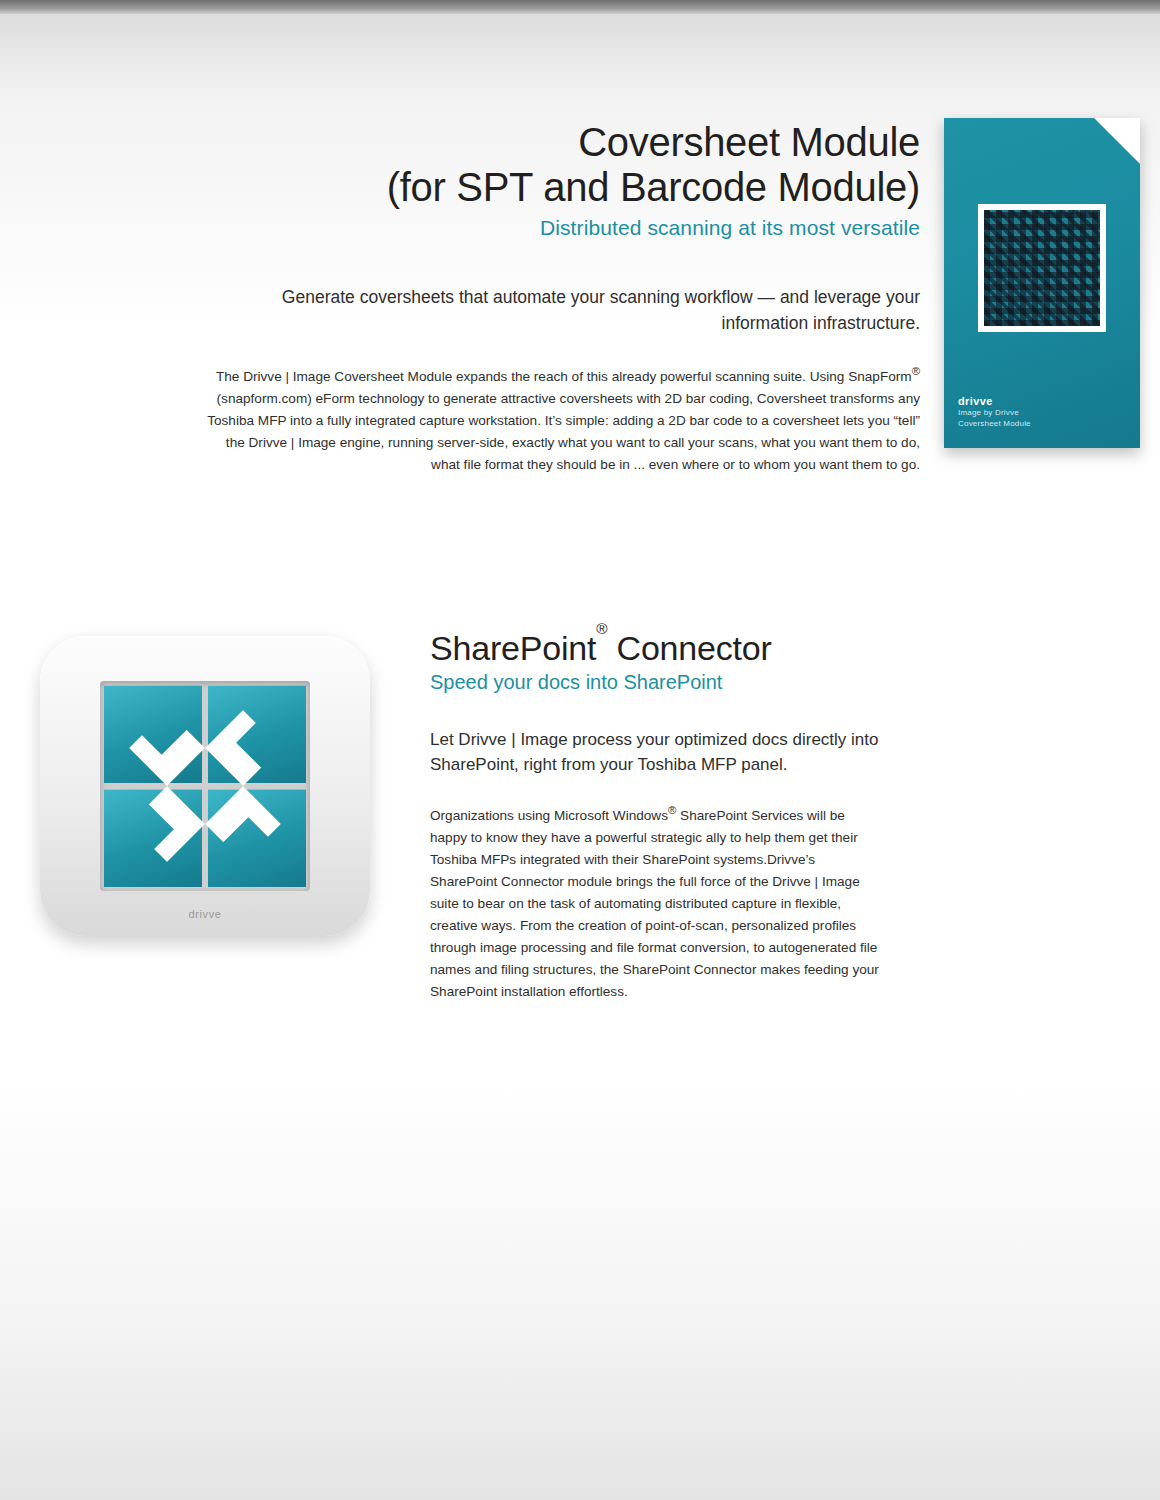drivve Image by Drivve
Coversheet Module
Coversheet Module (for SPT and Barcode Module)
Distributed scanning at its most versatile
Generate coversheets that automate your scanning workflow — and leverage your information infrastructure.
The Drivve | Image Coversheet Module expands the reach of this already powerful scanning suite. Using SnapForm® (snapform.com) eForm technology to generate attractive coversheets with 2D bar coding, Coversheet transforms any Toshiba MFP into a fully integrated capture workstation. It’s simple: adding a 2D bar code to a coversheet lets you “tell” the Drivve | Image engine, running server-side, exactly what you want to call your scans, what you want them to do, what file format they should be in ... even where or to whom you want them to go.
drivve
SharePoint® Connector
Speed your docs into SharePoint
Let Drivve | Image process your optimized docs directly into SharePoint, right from your Toshiba MFP panel.
Organizations using Microsoft Windows® SharePoint Services will be happy to know they have a powerful strategic ally to help them get their Toshiba MFPs integrated with their SharePoint systems.Drivve’s SharePoint Connector module brings the full force of the Drivve | Image suite to bear on the task of automating distributed capture in flexible, creative ways. From the creation of point-of-scan, personalized profiles through image processing and file format conversion, to autogenerated file names and filing structures, the SharePoint Connector makes feeding your SharePoint installation effortless.